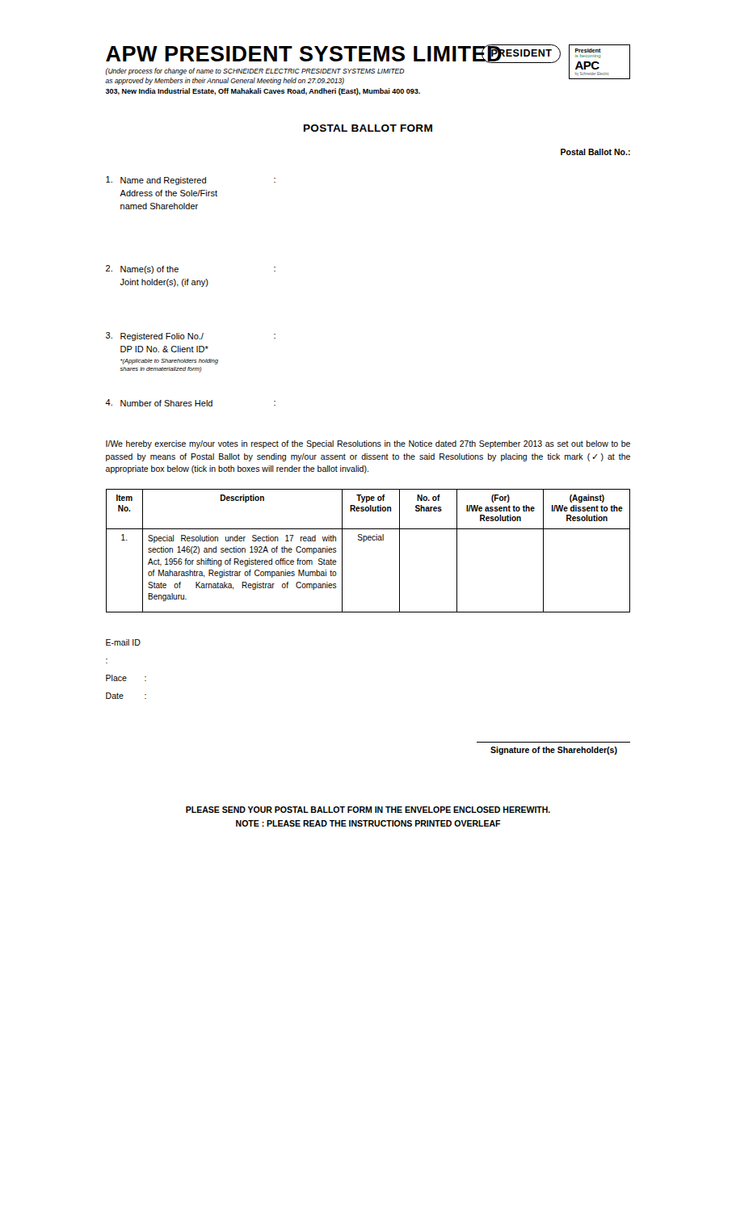PRESIDENT
President
is becoming
APC
by Schneider Electric
APW PRESIDENT SYSTEMS LIMITED
(Under process for change of name to SCHNEIDER ELECTRIC PRESIDENT SYSTEMS LIMITED
as approved by Members in their Annual General Meeting held on 27.09.2013)
303, New India Industrial Estate, Off Mahakali Caves Road, Andheri (East), Mumbai 400 093.
POSTAL BALLOT FORM
Postal Ballot No.:
1.
Name and Registered
Address of the Sole/First
named Shareholder
:
2.
Name(s) of the
Joint holder(s), (if any)
:
3.
Registered Folio No./
DP ID No. & Client ID*
*(Applicable to Shareholders holding
shares in dematerialized form)
:
4.
Number of Shares Held
:
I/We hereby exercise my/our votes in respect of the Special Resolutions in the Notice dated 27th September 2013 as set out below to be passed by means of Postal Ballot by sending my/our assent or dissent to the said Resolutions by placing the tick mark (✓) at the appropriate box below (tick in both boxes will render the ballot invalid).
| Item No. | Description | Type of Resolution | No. of Shares | (For) I/We assent to the Resolution | (Against) I/We dissent to the Resolution |
| --- | --- | --- | --- | --- | --- |
| 1. | Special Resolution under Section 17 read with section 146(2) and section 192A of the Companies Act, 1956 for shifting of Registered office from State of Maharashtra, Registrar of Companies Mumbai to State of Karnataka, Registrar of Companies Bengaluru. | Special | | | |
E-mail ID :
Place
:
Date
:
Signature of the Shareholder(s)
PLEASE SEND YOUR POSTAL BALLOT FORM IN THE ENVELOPE ENCLOSED HEREWITH.
NOTE : PLEASE READ THE INSTRUCTIONS PRINTED OVERLEAF